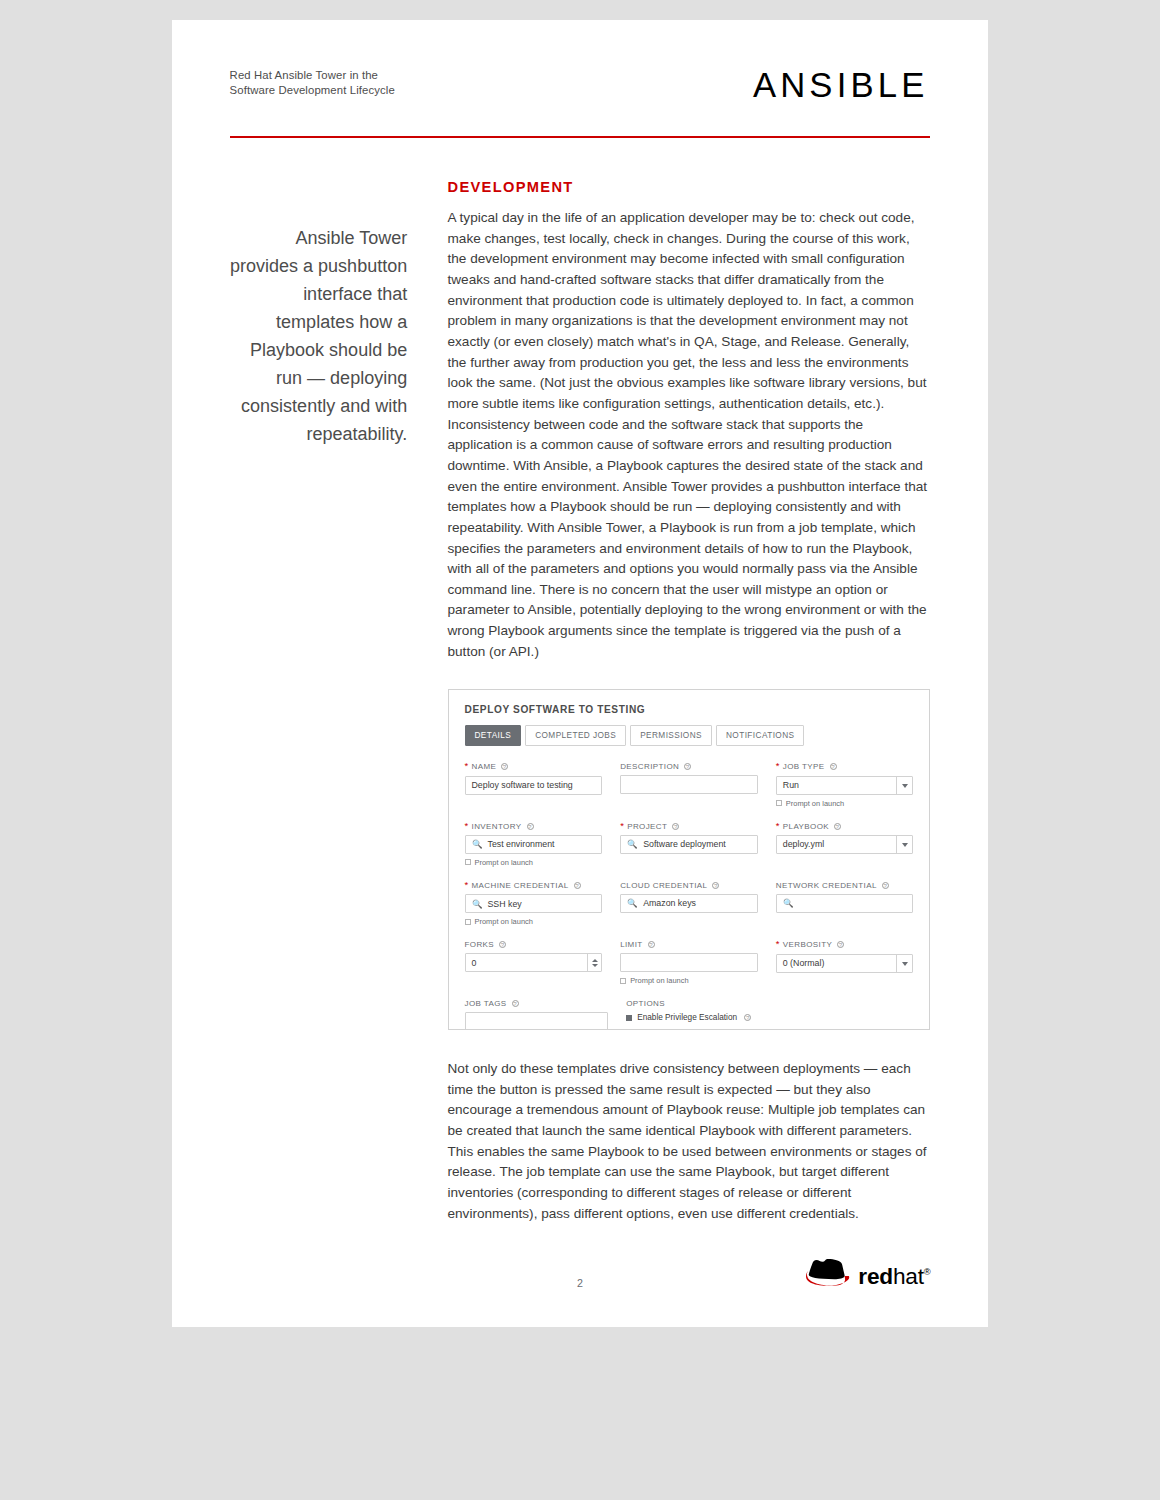Red Hat Ansible Tower in the
Software Development Lifecycle
ANSIBLE
Ansible Tower provides a pushbutton interface that templates how a Playbook should be run — deploying consistently and with repeatability.
Development
A typical day in the life of an application developer may be to: check out code, make changes, test locally, check in changes. During the course of this work, the development environment may become infected with small configuration tweaks and hand-crafted software stacks that differ dramatically from the environment that production code is ultimately deployed to. In fact, a common problem in many organizations is that the development environment may not exactly (or even closely) match what's in QA, Stage, and Release. Generally, the further away from production you get, the less and less the environments look the same. (Not just the obvious examples like software library versions, but more subtle items like configuration settings, authentication details, etc.). Inconsistency between code and the software stack that supports the application is a common cause of software errors and resulting production downtime. With Ansible, a Playbook captures the desired state of the stack and even the entire environment. Ansible Tower provides a pushbutton interface that templates how a Playbook should be run — deploying consistently and with repeatability. With Ansible Tower, a Playbook is run from a job template, which specifies the parameters and environment details of how to run the Playbook, with all of the parameters and options you would normally pass via the Ansible command line. There is no concern that the user will mistype an option or parameter to Ansible, potentially deploying to the wrong environment or with the wrong Playbook arguments since the template is triggered via the push of a button (or API.)
DEPLOY SOFTWARE TO TESTING
DETAILS
COMPLETED JOBS
PERMISSIONS
NOTIFICATIONS
*NAME ?
Deploy software to testing
DESCRIPTION ?
*JOB TYPE ?
Run
Prompt on launch
*INVENTORY ?
🔍Test environment
Prompt on launch
*PROJECT ?
🔍Software deployment
*PLAYBOOK ?
deploy.yml
*MACHINE CREDENTIAL ?
🔍SSH key
Prompt on launch
CLOUD CREDENTIAL ?
🔍Amazon keys
NETWORK CREDENTIAL ?
🔍
FORKS ?
0
LIMIT ?
Prompt on launch
*VERBOSITY ?
0 (Normal)
JOB TAGS ?
OPTIONS
Enable Privilege Escalation ?
Not only do these templates drive consistency between deployments — each time the button is pressed the same result is expected — but they also encourage a tremendous amount of Playbook reuse: Multiple job templates can be created that launch the same identical Playbook with different parameters. This enables the same Playbook to be used between environments or stages of release. The job template can use the same Playbook, but target different inventories (corresponding to different stages of release or different environments), pass different options, even use different credentials.
2
redhat®